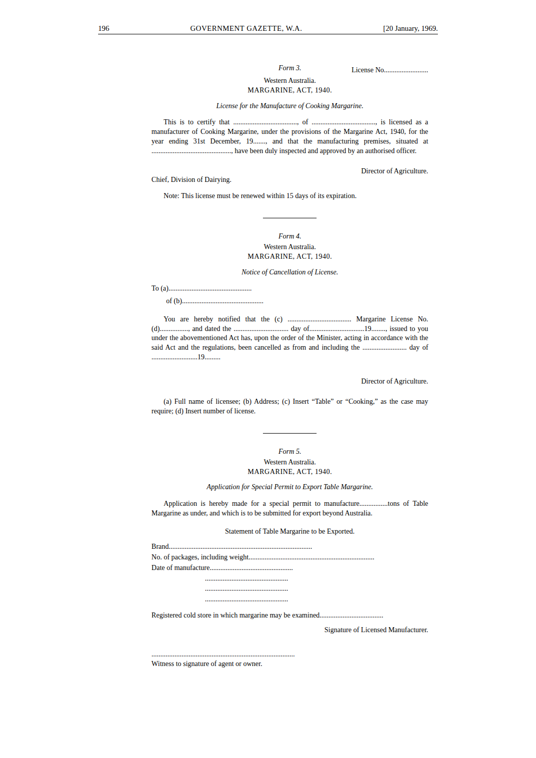196
GOVERNMENT GAZETTE, W.A.
[20 January, 1969.
Form 3.
License No.........................
Western Australia.
MARGARINE, ACT, 1940.
License for the Manufacture of Cooking Margarine.
This is to certify that ...................................., of ...................................., is licensed as a manufacturer of Cooking Margarine, under the provisions of the Margarine Act, 1940, for the year ending 31st December, 19......., and that the manufacturing premises, situated at ............................................., have been duly inspected and approved by an authorised officer.
Director of Agriculture.
Chief, Division of Dairying.
Note: This license must be renewed within 15 days of its expiration.
Form 4.
Western Australia.
MARGARINE, ACT, 1940.
Notice of Cancellation of License.
To (a)...............................................
of (b)..............................................
You are hereby notified that the (c) .................................... Margarine License No. (d)................, and dated the ............................... day of...............................19........, issued to you under the abovementioned Act has, upon the order of the Minister, acting in accordance with the said Act and the regulations, been cancelled as from and including the ......................... day of ..........................19.........
Director of Agriculture.
(a) Full name of licensee; (b) Address; (c) Insert “Table” or “Cooking,” as the case may require; (d) Insert number of license.
Form 5.
Western Australia.
MARGARINE, ACT, 1940.
Application for Special Permit to Export Table Margarine.
Application is hereby made for a special permit to manufacture................tons of Table Margarine as under, and which is to be submitted for export beyond Australia.
Statement of Table Margarine to be Exported.
Brand.................................................................................
No. of packages, including weight.......................................................................
Date of manufacture...............................................
...............................................
...............................................
...............................................
Registered cold store in which margarine may be examined....................................
Signature of Licensed Manufacturer.
.................................................................................
Witness to signature of agent or owner.